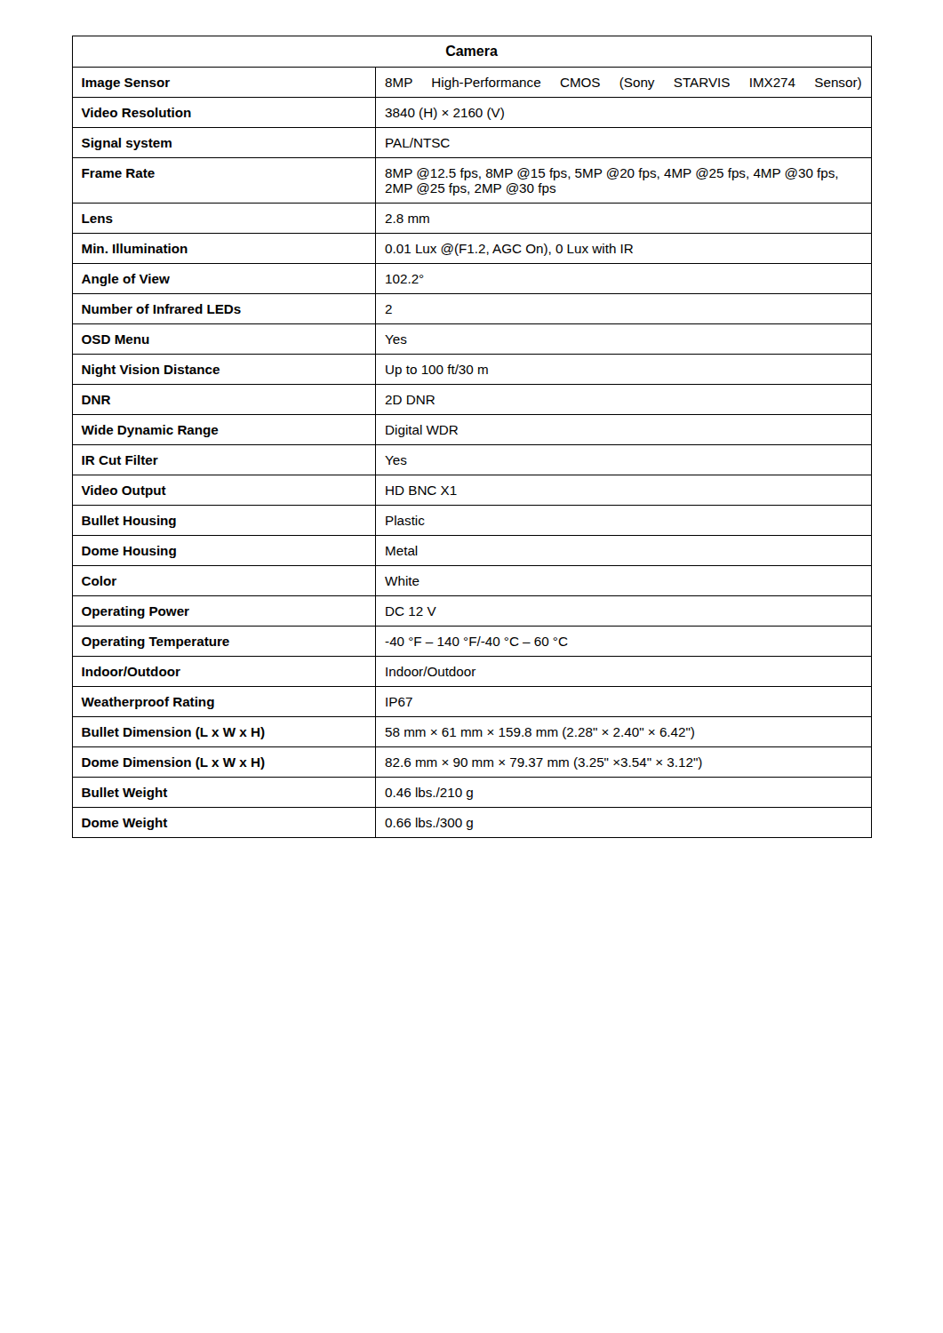Camera
| Image Sensor | 8MP High-Performance CMOS (Sony STARVIS IMX274 Sensor) |
| Video Resolution | 3840 (H) × 2160 (V) |
| Signal system | PAL/NTSC |
| Frame Rate | 8MP @12.5 fps, 8MP @15 fps, 5MP @20 fps, 4MP @25 fps, 4MP @30 fps, 2MP @25 fps, 2MP @30 fps |
| Lens | 2.8 mm |
| Min. Illumination | 0.01 Lux @(F1.2, AGC On), 0 Lux with IR |
| Angle of View | 102.2° |
| Number of Infrared LEDs | 2 |
| OSD Menu | Yes |
| Night Vision Distance | Up to 100 ft/30 m |
| DNR | 2D DNR |
| Wide Dynamic Range | Digital WDR |
| IR Cut Filter | Yes |
| Video Output | HD BNC X1 |
| Bullet Housing | Plastic |
| Dome Housing | Metal |
| Color | White |
| Operating Power | DC 12 V |
| Operating Temperature | -40 °F – 140 °F/-40 °C – 60 °C |
| Indoor/Outdoor | Indoor/Outdoor |
| Weatherproof Rating | IP67 |
| Bullet Dimension (L x W x H) | 58 mm × 61 mm × 159.8 mm (2.28" × 2.40" × 6.42") |
| Dome Dimension (L x W x H) | 82.6 mm × 90 mm × 79.37 mm (3.25" ×3.54" × 3.12") |
| Bullet Weight | 0.46 lbs./210 g |
| Dome Weight | 0.66 lbs./300 g |